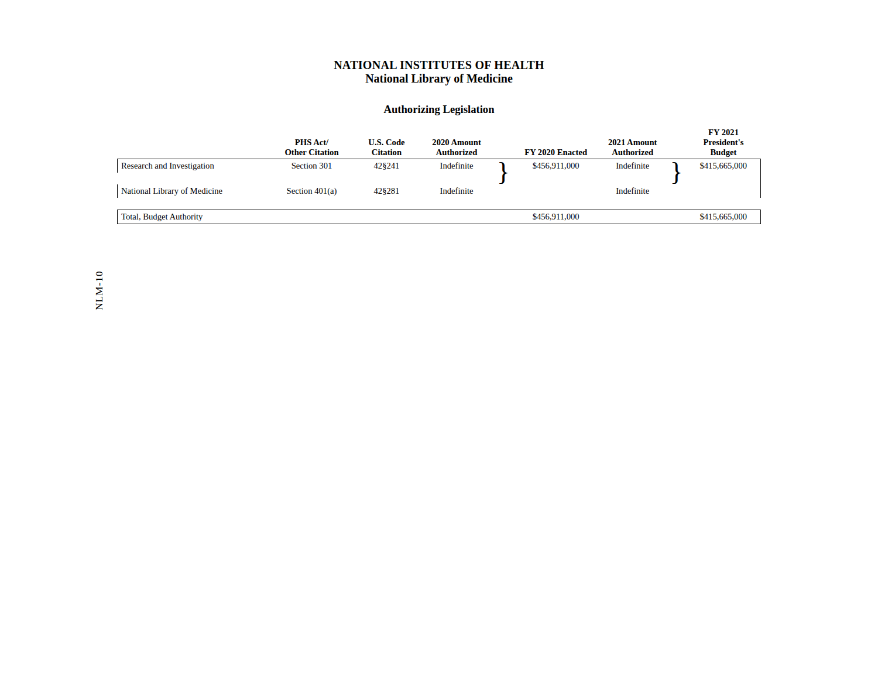NLM-10
NATIONAL INSTITUTES OF HEALTH
National Library of Medicine
Authorizing Legislation
| | PHS Act/ Other Citation | U.S. Code Citation | 2020 Amount Authorized | | FY 2020 Enacted | 2021 Amount Authorized | | FY 2021 President's Budget |
| --- | --- | --- | --- | --- | --- | --- | --- | --- |
| Research and Investigation | Section 301 | 42§241 | Indefinite | } | $456,911,000 | Indefinite | } | $415,665,000 |
| National Library of Medicine | Section 401(a) | 42§281 | Indefinite | Indefinite |
| Total, Budget Authority | | | | | $456,911,000 | | | $415,665,000 |